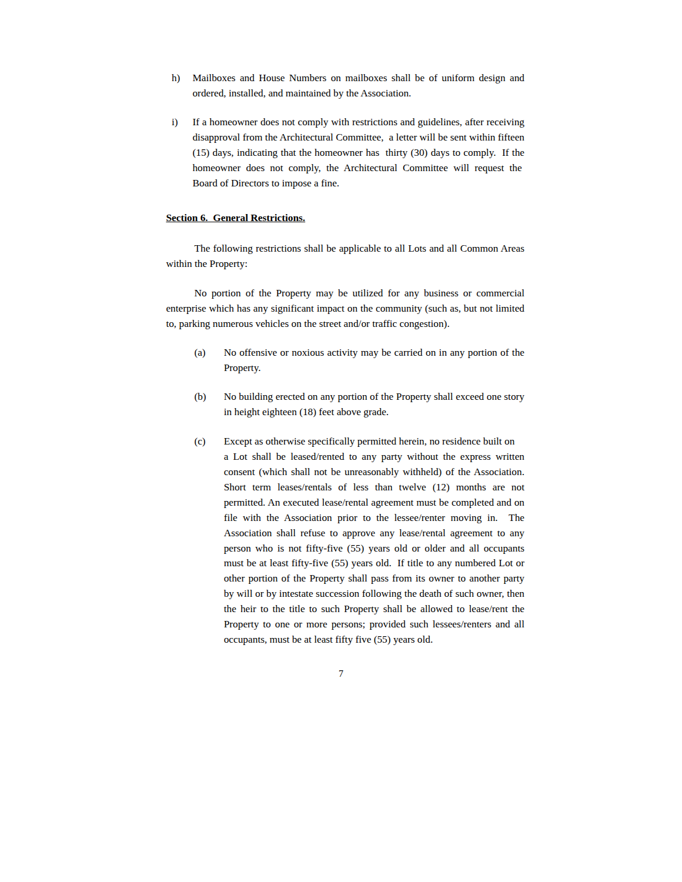h) Mailboxes and House Numbers on mailboxes shall be of uniform design and ordered, installed, and maintained by the Association.
i) If a homeowner does not comply with restrictions and guidelines, after receiving disapproval from the Architectural Committee, a letter will be sent within fifteen (15) days, indicating that the homeowner has thirty (30) days to comply. If the homeowner does not comply, the Architectural Committee will request the Board of Directors to impose a fine.
Section 6. General Restrictions.
The following restrictions shall be applicable to all Lots and all Common Areas within the Property:
No portion of the Property may be utilized for any business or commercial enterprise which has any significant impact on the community (such as, but not limited to, parking numerous vehicles on the street and/or traffic congestion).
(a) No offensive or noxious activity may be carried on in any portion of the Property.
(b) No building erected on any portion of the Property shall exceed one story in height eighteen (18) feet above grade.
(c) Except as otherwise specifically permitted herein, no residence built on a Lot shall be leased/rented to any party without the express written consent (which shall not be unreasonably withheld) of the Association. Short term leases/rentals of less than twelve (12) months are not permitted. An executed lease/rental agreement must be completed and on file with the Association prior to the lessee/renter moving in. The Association shall refuse to approve any lease/rental agreement to any person who is not fifty-five (55) years old or older and all occupants must be at least fifty-five (55) years old. If title to any numbered Lot or other portion of the Property shall pass from its owner to another party by will or by intestate succession following the death of such owner, then the heir to the title to such Property shall be allowed to lease/rent the Property to one or more persons; provided such lessees/renters and all occupants, must be at least fifty five (55) years old.
7